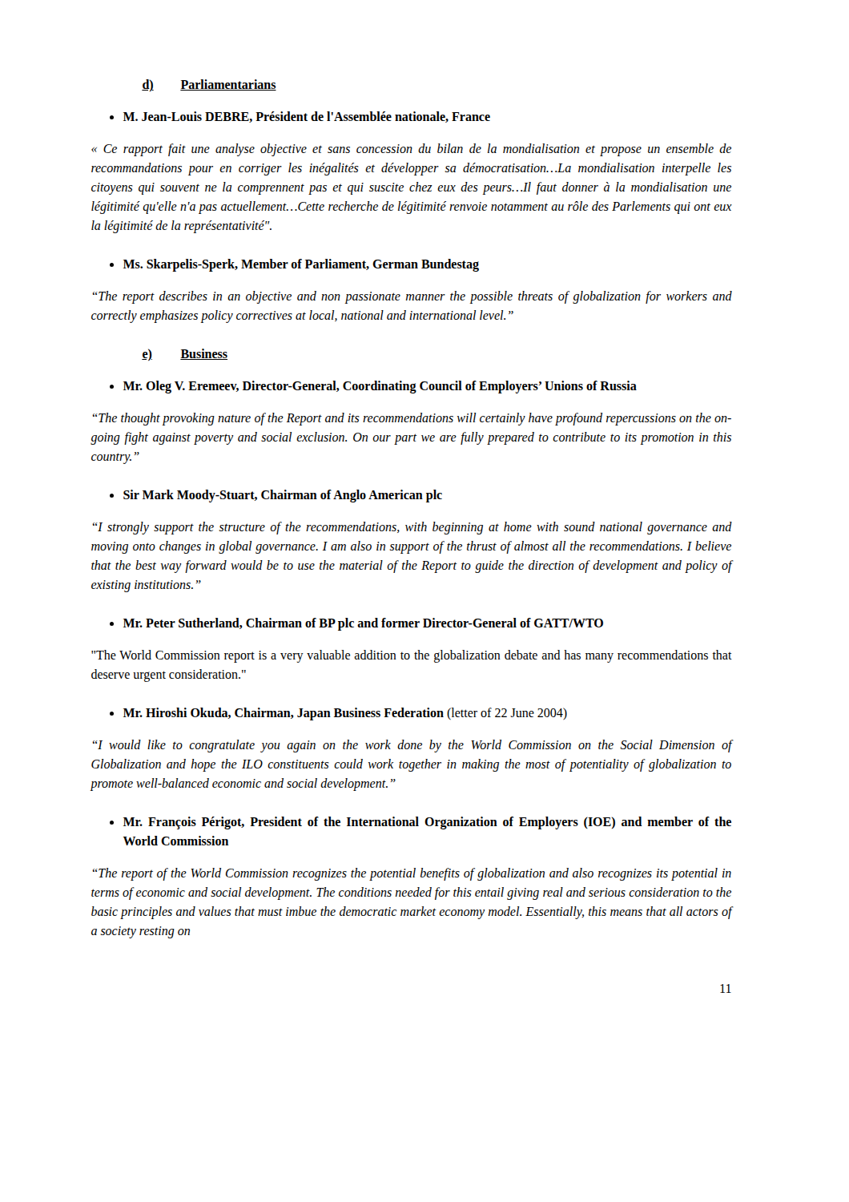d) Parliamentarians
M. Jean-Louis DEBRE, Président de l'Assemblée nationale, France
« Ce rapport fait une analyse objective et sans concession du bilan de la mondialisation et propose un ensemble de recommandations pour en corriger les inégalités et développer sa démocratisation…La mondialisation interpelle les citoyens qui souvent ne la comprennent pas et qui suscite chez eux des peurs…Il faut donner à la mondialisation une légitimité qu'elle n'a pas actuellement…Cette recherche de légitimité renvoie notamment au rôle des Parlements qui ont eux la légitimité de la représentativité".
Ms. Skarpelis-Sperk, Member of Parliament, German Bundestag
“The report describes in an objective and non passionate manner the possible threats of globalization for workers and correctly emphasizes policy correctives at local, national and international level.”
e) Business
Mr. Oleg V. Eremeev, Director-General, Coordinating Council of Employers’ Unions of Russia
“The thought provoking nature of the Report and its recommendations will certainly have profound repercussions on the on-going fight against poverty and social exclusion. On our part we are fully prepared to contribute to its promotion in this country.”
Sir Mark Moody-Stuart, Chairman of Anglo American plc
“I strongly support the structure of the recommendations, with beginning at home with sound national governance and moving onto changes in global governance. I am also in support of the thrust of almost all the recommendations. I believe that the best way forward would be to use the material of the Report to guide the direction of development and policy of existing institutions.”
Mr. Peter Sutherland, Chairman of BP plc and former Director-General of GATT/WTO
"The World Commission report is a very valuable addition to the globalization debate and has many recommendations that deserve urgent consideration."
Mr. Hiroshi Okuda, Chairman, Japan Business Federation (letter of 22 June 2004)
“I would like to congratulate you again on the work done by the World Commission on the Social Dimension of Globalization and hope the ILO constituents could work together in making the most of potentiality of globalization to promote well-balanced economic and social development.”
Mr. François Périgot, President of the International Organization of Employers (IOE) and member of the World Commission
“The report of the World Commission recognizes the potential benefits of globalization and also recognizes its potential in terms of economic and social development. The conditions needed for this entail giving real and serious consideration to the basic principles and values that must imbue the democratic market economy model. Essentially, this means that all actors of a society resting on
11